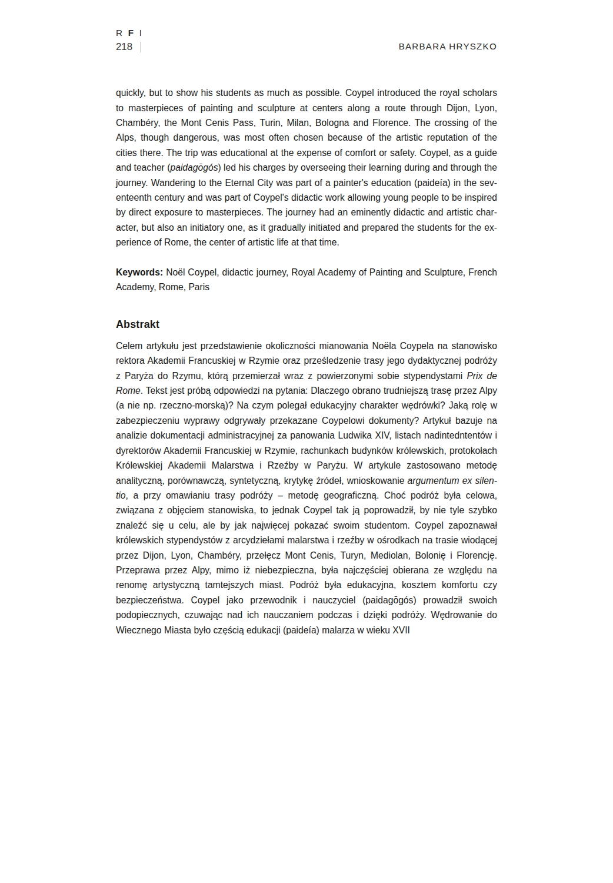R F I 218
Barbara Hryszko
quickly, but to show his students as much as possible. Coypel introduced the royal scholars to masterpieces of painting and sculpture at centers along a route through Dijon, Lyon, Chambéry, the Mont Cenis Pass, Turin, Milan, Bologna and Florence. The crossing of the Alps, though dangerous, was most often chosen because of the artistic reputation of the cities there. The trip was educational at the expense of comfort or safety. Coypel, as a guide and teacher (paidagōgós) led his charges by overseeing their learning during and through the journey. Wandering to the Eternal City was part of a painter's education (paideía) in the seventeenth century and was part of Coypel's didactic work allowing young people to be inspired by direct exposure to masterpieces. The journey had an eminently didactic and artistic character, but also an initiatory one, as it gradually initiated and prepared the students for the experience of Rome, the center of artistic life at that time.
Keywords: Noël Coypel, didactic journey, Royal Academy of Painting and Sculpture, French Academy, Rome, Paris
Abstrakt
Celem artykułu jest przedstawienie okoliczności mianowania Noëla Coypela na stanowisko rektora Akademii Francuskiej w Rzymie oraz prześledzenie trasy jego dydaktycznej podróży z Paryża do Rzymu, którą przemierzał wraz z powierzonymi sobie stypendystami Prix de Rome. Tekst jest próbą odpowiedzi na pytania: Dlaczego obrano trudniejszą trasę przez Alpy (a nie np. rzeczno-morską)? Na czym polegał edukacyjny charakter wędrówki? Jaką rolę w zabezpieczeniu wyprawy odgrywały przekazane Coypelowi dokumenty? Artykuł bazuje na analizie dokumentacji administracyjnej za panowania Ludwika XIV, listach nadintedntentów i dyrektorów Akademii Francuskiej w Rzymie, rachunkach budynków królewskich, protokołach Królewskiej Akademii Malarstwa i Rzeźby w Paryżu. W artykule zastosowano metodę analityczną, porównawczą, syntetyczną, krytykę źródeł, wnioskowanie argumentum ex silentio, a przy omawianiu trasy podróży – metodę geograficzną. Choć podróż była celowa, związana z objęciem stanowiska, to jednak Coypel tak ją poprowadził, by nie tyle szybko znaleźć się u celu, ale by jak najwięcej pokazać swoim studentom. Coypel zapoznawał królewskich stypendystów z arcydziełami malarstwa i rzeźby w ośrodkach na trasie wiodącej przez Dijon, Lyon, Chambéry, przełęcz Mont Cenis, Turyn, Mediolan, Bolonię i Florencję. Przeprawa przez Alpy, mimo iż niebezpieczna, była najczęściej obierana ze względu na renomę artystyczną tamtejszych miast. Podróż była edukacyjna, kosztem komfortu czy bezpieczeństwa. Coypel jako przewodnik i nauczyciel (paidagōgós) prowadził swoich podopiecznych, czuwając nad ich nauczaniem podczas i dzięki podróży. Wędrowanie do Wiecznego Miasta było częścią edukacji (paideía) malarza w wieku XVII